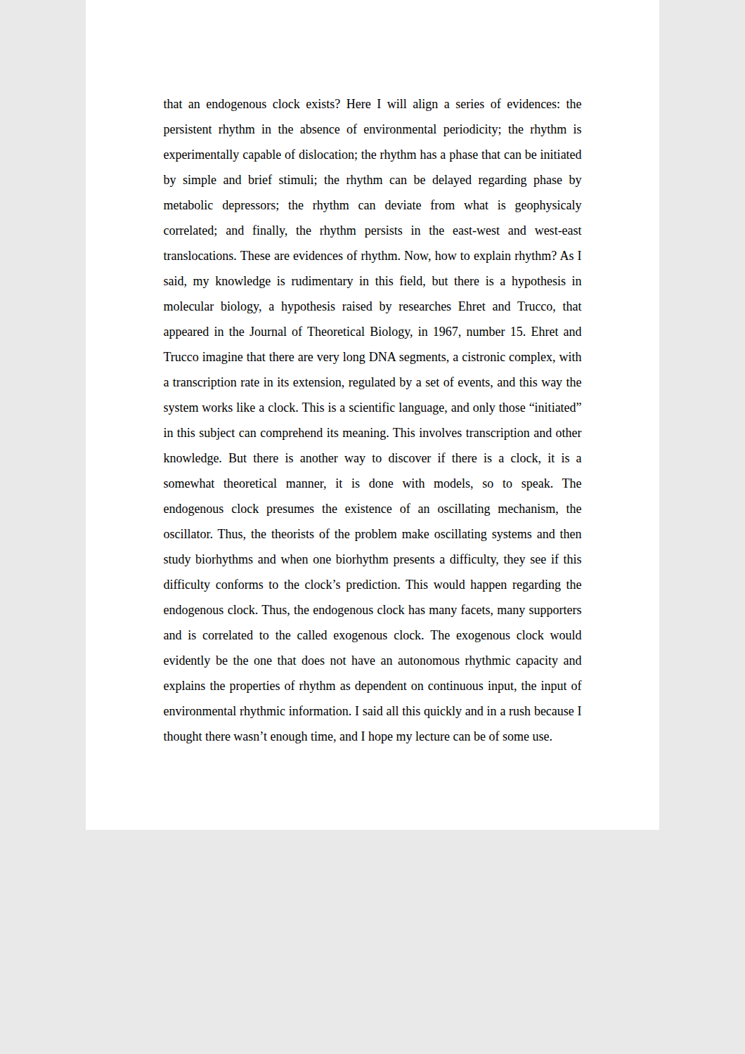that an endogenous clock exists? Here I will align a series of evidences: the persistent rhythm in the absence of environmental periodicity; the rhythm is experimentally capable of dislocation; the rhythm has a phase that can be initiated by simple and brief stimuli; the rhythm can be delayed regarding phase by metabolic depressors; the rhythm can deviate from what is geophysicaly correlated; and finally, the rhythm persists in the east-west and west-east translocations. These are evidences of rhythm. Now, how to explain rhythm? As I said, my knowledge is rudimentary in this field, but there is a hypothesis in molecular biology, a hypothesis raised by researches Ehret and Trucco, that appeared in the Journal of Theoretical Biology, in 1967, number 15. Ehret and Trucco imagine that there are very long DNA segments, a cistronic complex, with a transcription rate in its extension, regulated by a set of events, and this way the system works like a clock. This is a scientific language, and only those “initiated” in this subject can comprehend its meaning. This involves transcription and other knowledge. But there is another way to discover if there is a clock, it is a somewhat theoretical manner, it is done with models, so to speak. The endogenous clock presumes the existence of an oscillating mechanism, the oscillator. Thus, the theorists of the problem make oscillating systems and then study biorhythms and when one biorhythm presents a difficulty, they see if this difficulty conforms to the clock’s prediction. This would happen regarding the endogenous clock. Thus, the endogenous clock has many facets, many supporters and is correlated to the called exogenous clock. The exogenous clock would evidently be the one that does not have an autonomous rhythmic capacity and explains the properties of rhythm as dependent on continuous input, the input of environmental rhythmic information. I said all this quickly and in a rush because I thought there wasn’t enough time, and I hope my lecture can be of some use.